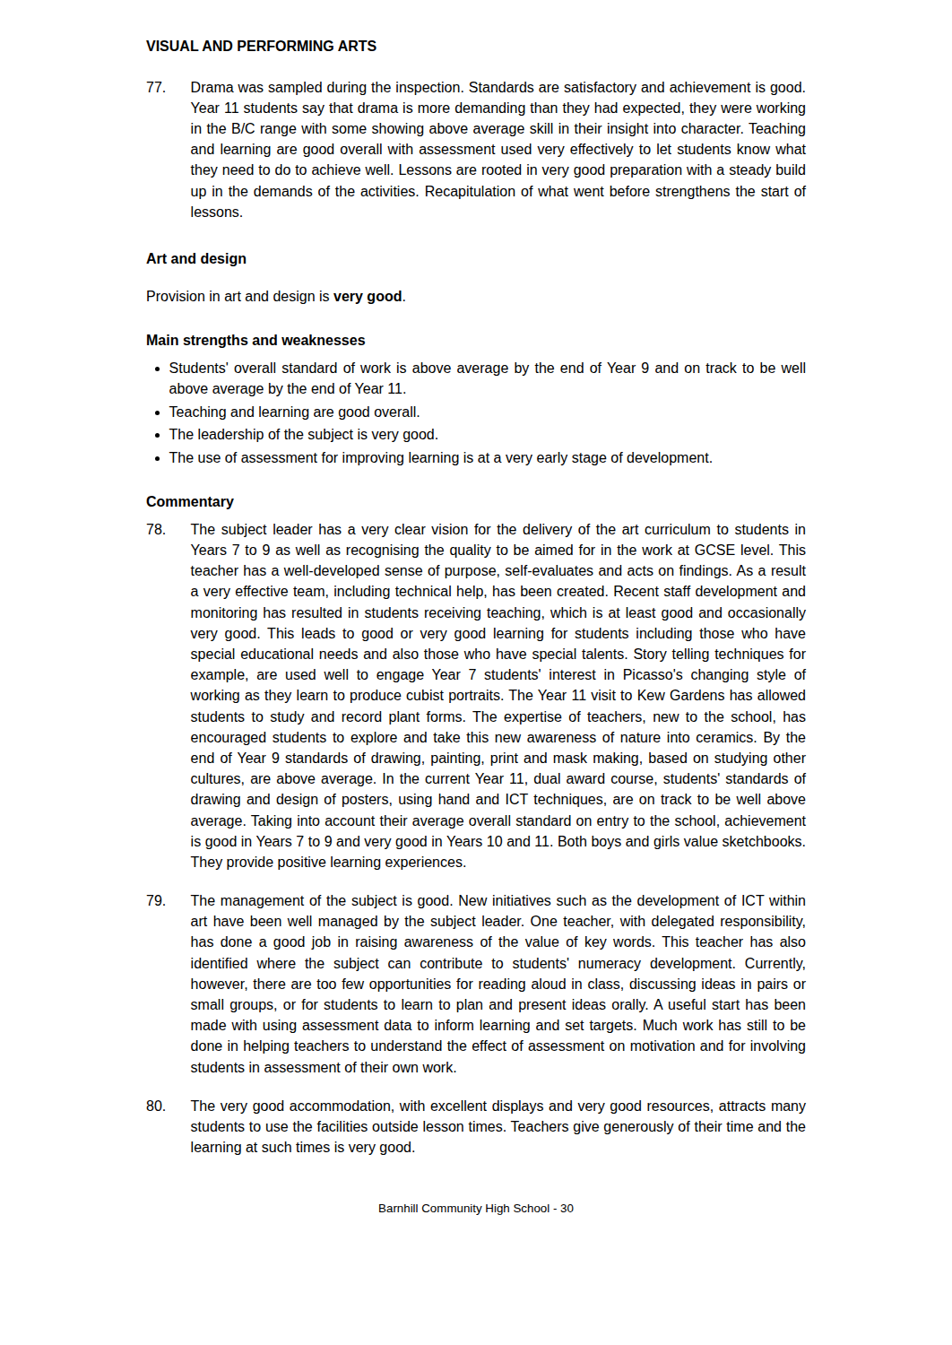Visual and Performing Arts
77.
Drama was sampled during the inspection. Standards are satisfactory and achievement is good. Year 11 students say that drama is more demanding than they had expected, they were working in the B/C range with some showing above average skill in their insight into character. Teaching and learning are good overall with assessment used very effectively to let students know what they need to do to achieve well. Lessons are rooted in very good preparation with a steady build up in the demands of the activities. Recapitulation of what went before strengthens the start of lessons.
Art and design
Provision in art and design is very good.
Main strengths and weaknesses
Students' overall standard of work is above average by the end of Year 9 and on track to be well above average by the end of Year 11.
Teaching and learning are good overall.
The leadership of the subject is very good.
The use of assessment for improving learning is at a very early stage of development.
Commentary
78.
The subject leader has a very clear vision for the delivery of the art curriculum to students in Years 7 to 9 as well as recognising the quality to be aimed for in the work at GCSE level. This teacher has a well-developed sense of purpose, self-evaluates and acts on findings. As a result a very effective team, including technical help, has been created. Recent staff development and monitoring has resulted in students receiving teaching, which is at least good and occasionally very good. This leads to good or very good learning for students including those who have special educational needs and also those who have special talents. Story telling techniques for example, are used well to engage Year 7 students' interest in Picasso's changing style of working as they learn to produce cubist portraits. The Year 11 visit to Kew Gardens has allowed students to study and record plant forms. The expertise of teachers, new to the school, has encouraged students to explore and take this new awareness of nature into ceramics. By the end of Year 9 standards of drawing, painting, print and mask making, based on studying other cultures, are above average. In the current Year 11, dual award course, students' standards of drawing and design of posters, using hand and ICT techniques, are on track to be well above average. Taking into account their average overall standard on entry to the school, achievement is good in Years 7 to 9 and very good in Years 10 and 11. Both boys and girls value sketchbooks. They provide positive learning experiences.
79.
The management of the subject is good. New initiatives such as the development of ICT within art have been well managed by the subject leader. One teacher, with delegated responsibility, has done a good job in raising awareness of the value of key words. This teacher has also identified where the subject can contribute to students' numeracy development. Currently, however, there are too few opportunities for reading aloud in class, discussing ideas in pairs or small groups, or for students to learn to plan and present ideas orally. A useful start has been made with using assessment data to inform learning and set targets. Much work has still to be done in helping teachers to understand the effect of assessment on motivation and for involving students in assessment of their own work.
80.
The very good accommodation, with excellent displays and very good resources, attracts many students to use the facilities outside lesson times. Teachers give generously of their time and the learning at such times is very good.
Barnhill Community High School - 30